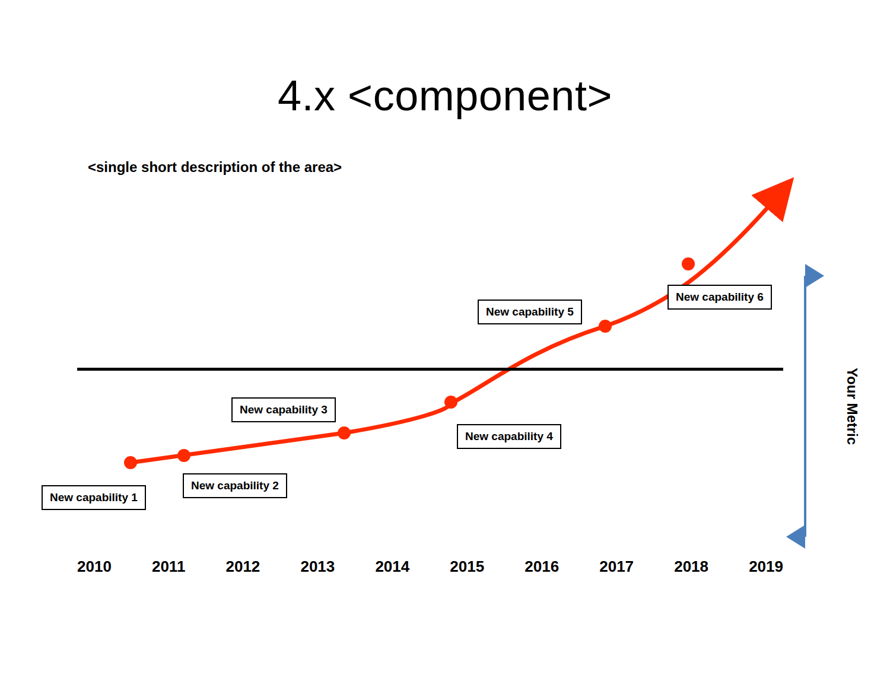4.x <component>
<single short description of the area>
New capability 1
New capability 2
New capability 3
New capability 4
New capability 5
New capability 6
2010 2011 2012 2013 2014 2015 2016 2017 2018 2019
Your Metric